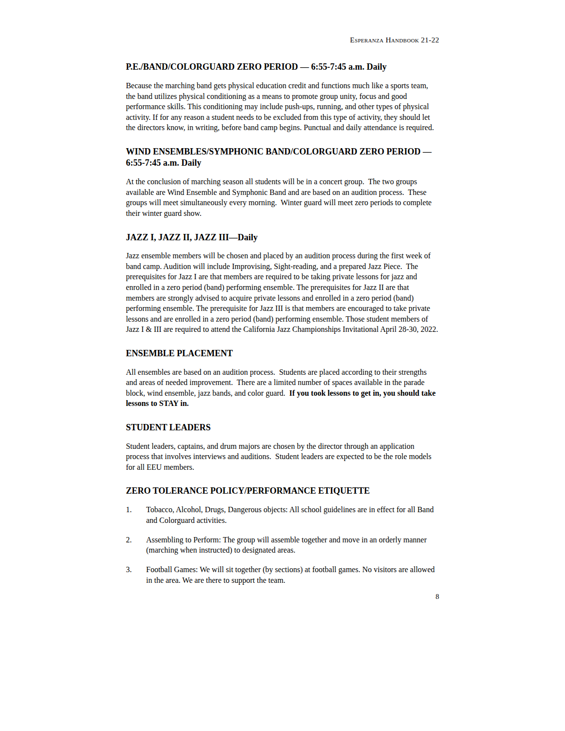Esperanza Handbook 21-22
P.E./BAND/COLORGUARD ZERO PERIOD — 6:55-7:45 a.m. Daily
Because the marching band gets physical education credit and functions much like a sports team, the band utilizes physical conditioning as a means to promote group unity, focus and good performance skills. This conditioning may include push-ups, running, and other types of physical activity. If for any reason a student needs to be excluded from this type of activity, they should let the directors know, in writing, before band camp begins. Punctual and daily attendance is required.
WIND ENSEMBLES/SYMPHONIC BAND/COLORGUARD ZERO PERIOD — 6:55-7:45 a.m. Daily
At the conclusion of marching season all students will be in a concert group. The two groups available are Wind Ensemble and Symphonic Band and are based on an audition process. These groups will meet simultaneously every morning. Winter guard will meet zero periods to complete their winter guard show.
JAZZ I, JAZZ II, JAZZ III—Daily
Jazz ensemble members will be chosen and placed by an audition process during the first week of band camp. Audition will include Improvising, Sight-reading, and a prepared Jazz Piece. The prerequisites for Jazz I are that members are required to be taking private lessons for jazz and enrolled in a zero period (band) performing ensemble. The prerequisites for Jazz II are that members are strongly advised to acquire private lessons and enrolled in a zero period (band) performing ensemble. The prerequisite for Jazz III is that members are encouraged to take private lessons and are enrolled in a zero period (band) performing ensemble. Those student members of Jazz I & III are required to attend the California Jazz Championships Invitational April 28-30, 2022.
ENSEMBLE PLACEMENT
All ensembles are based on an audition process. Students are placed according to their strengths and areas of needed improvement. There are a limited number of spaces available in the parade block, wind ensemble, jazz bands, and color guard. If you took lessons to get in, you should take lessons to STAY in.
STUDENT LEADERS
Student leaders, captains, and drum majors are chosen by the director through an application process that involves interviews and auditions. Student leaders are expected to be the role models for all EEU members.
ZERO TOLERANCE POLICY/PERFORMANCE ETIQUETTE
Tobacco, Alcohol, Drugs, Dangerous objects: All school guidelines are in effect for all Band and Colorguard activities.
Assembling to Perform: The group will assemble together and move in an orderly manner (marching when instructed) to designated areas.
Football Games: We will sit together (by sections) at football games. No visitors are allowed in the area. We are there to support the team.
8